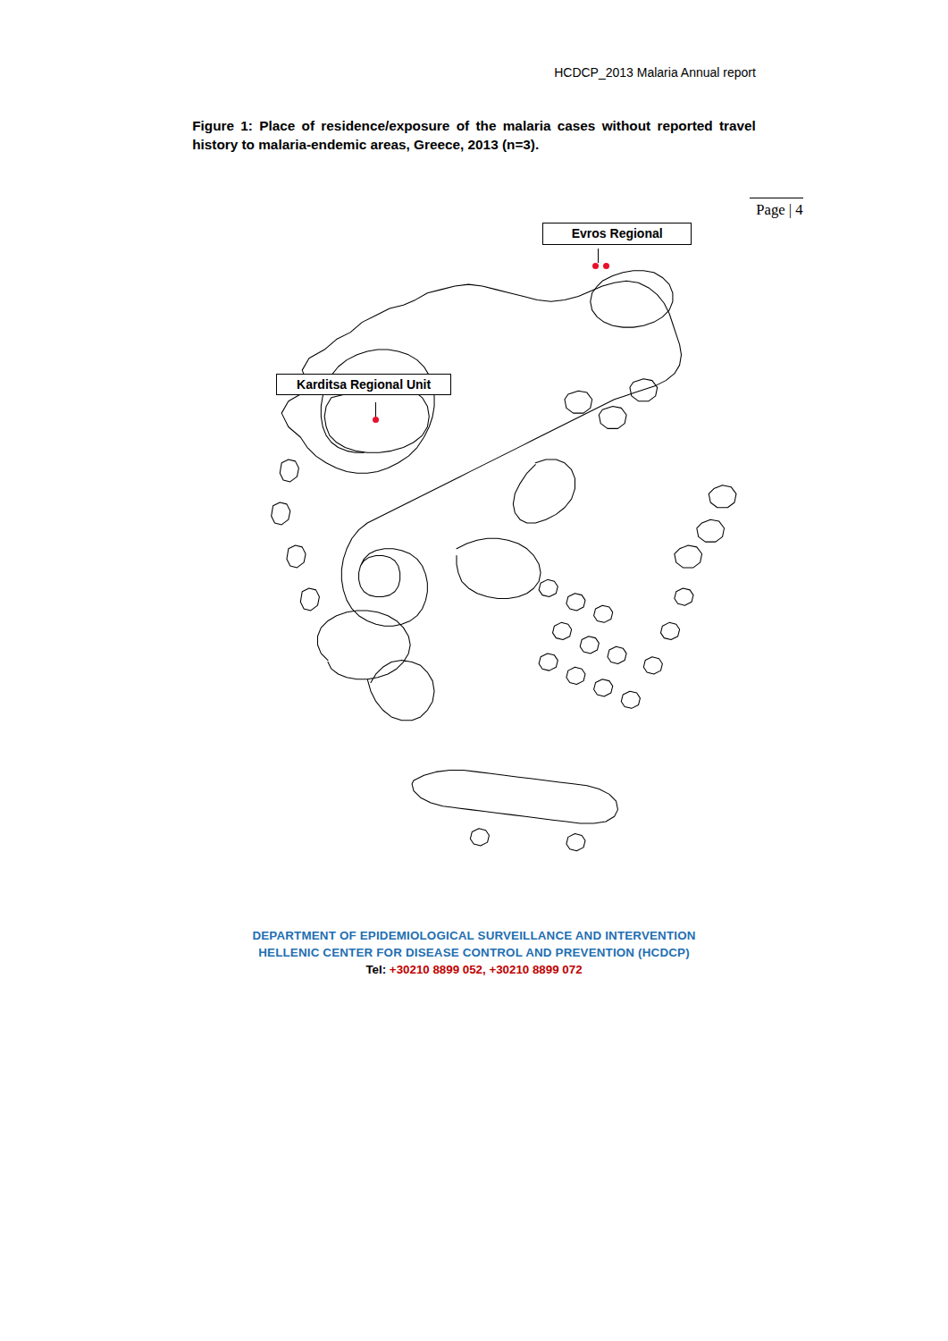HCDCP_2013 Malaria Annual report
Figure 1: Place of residence/exposure of the malaria cases without reported travel history to malaria-endemic areas, Greece, 2013 (n=3).
Page | 4
Evros Regional
Karditsa Regional Unit
DEPARTMENT OF EPIDEMIOLOGICAL SURVEILLANCE AND INTERVENTION
HELLENIC CENTER FOR DISEASE CONTROL AND PREVENTION (HCDCP)
Tel: +30210 8899 052, +30210 8899 072